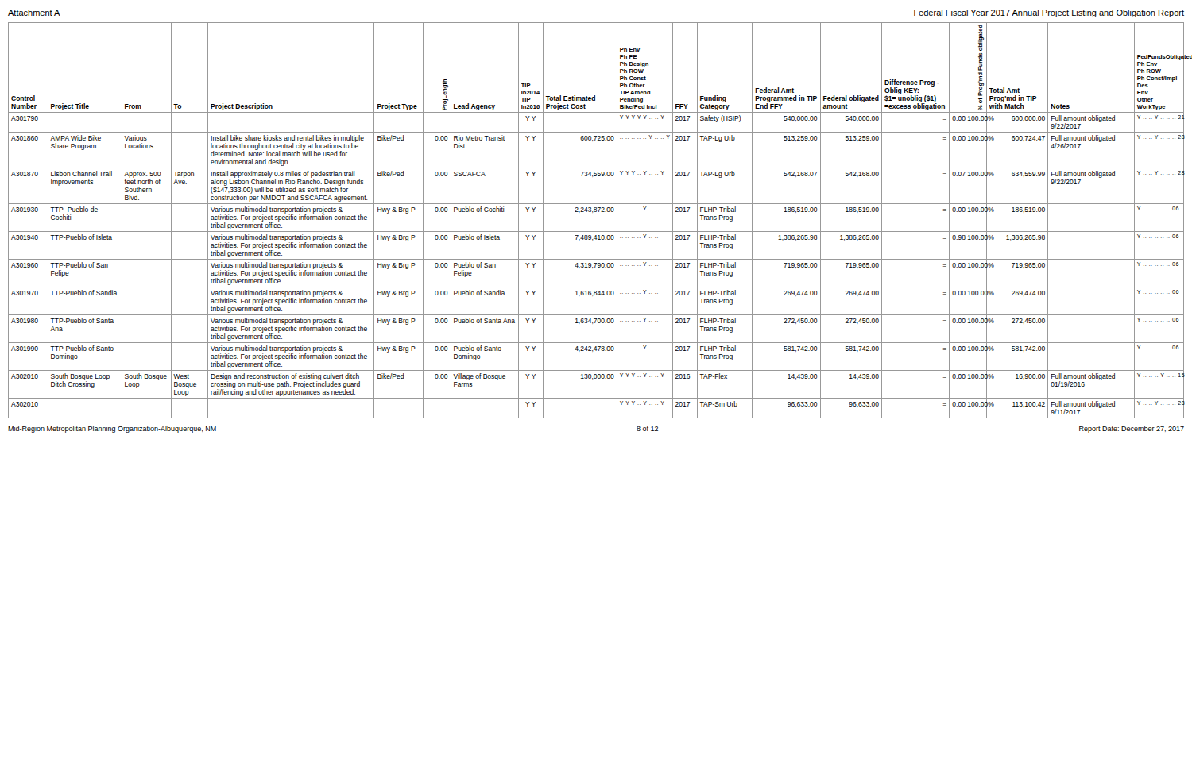Attachment A
Federal Fiscal Year 2017 Annual Project Listing and Obligation Report
| Control Number | Project Title | From | To | Project Description | Project Type | ProjLength | Lead Agency | TIP In2014 TIP In2016 | Total Estimated Project Cost | Ph Env Ph PE Ph Design Ph ROW Ph Const Ph Other TIP Amend Pending Bike/Ped Incl | FFY | Funding Category | Federal Amt Programmed in TIP End FFY | Federal obligated amount | Difference Prog - Oblig KEY: $1= unoblig ($1) =excess obligation | % of Prog'md Funds obligated | Total Amt Prog'md in TIP with Match | Notes | FedFundsObligated Ph Env Ph ROW Ph Const/Impl Des Env Other WorkType |
| --- | --- | --- | --- | --- | --- | --- | --- | --- | --- | --- | --- | --- | --- | --- | --- | --- | --- | --- | --- |
| A301790 | | | | | | | | Y Y | | Y Y Y Y Y .. .. Y | 2017 | Safety (HSIP) | 540,000.00 | 540,000.00 | = | 0.00 100.00% | 600,000.00 | Full amount obligated 9/22/2017 | Y .. .. Y .. .. .. 21 |
| A301860 | AMPA Wide Bike Share Program | Various Locations | | Install bike share kiosks and rental bikes in multiple locations throughout central city at locations to be determined. Note: local match will be used for environmental and design. | Bike/Ped | 0.00 | Rio Metro Transit Dist | Y Y | 600,725.00 | .. .. .. .. .. Y .. .. Y | 2017 | TAP-Lg Urb | 513,259.00 | 513,259.00 | = | 0.00 100.00% | 600,724.47 | Full amount obligated 4/26/2017 | Y .. .. Y .. .. .. 28 |
| A301870 | Lisbon Channel Trail Improvements | Approx. 500 feet north of Southern Blvd. | Tarpon Ave. | Install approximately 0.8 miles of pedestrian trail along Lisbon Channel in Rio Rancho. Design funds ($147,333.00) will be utilized as soft match for construction per NMDOT and SSCAFCA agreement. | Bike/Ped | 0.00 | SSCAFCA | Y Y | 734,559.00 | Y Y Y .. Y .. .. Y | 2017 | TAP-Lg Urb | 542,168.07 | 542,168.00 | = | 0.07 100.00% | 634,559.99 | Full amount obligated 9/22/2017 | Y .. .. Y .. .. .. 28 |
| A301930 | TTP- Pueblo de Cochiti | | | Various multimodal transportation projects & activities. For project specific information contact the tribal government office. | Hwy & Brg P | 0.00 | Pueblo of Cochiti | Y Y | 2,243,872.00 | .. .. .. .. Y .. .. | 2017 | FLHP-Tribal Trans Prog | 186,519.00 | 186,519.00 | = | 0.00 100.00% | 186,519.00 | | Y .. .. .. .. .. 06 |
| A301940 | TTP-Pueblo of Isleta | | | Various multimodal transportation projects & activities. For project specific information contact the tribal government office. | Hwy & Brg P | 0.00 | Pueblo of Isleta | Y Y | 7,489,410.00 | .. .. .. .. Y .. .. | 2017 | FLHP-Tribal Trans Prog | 1,386,265.98 | 1,386,265.00 | = | 0.98 100.00% | 1,386,265.98 | | Y .. .. .. .. .. 06 |
| A301960 | TTP-Pueblo of San Felipe | | | Various multimodal transportation projects & activities. For project specific information contact the tribal government office. | Hwy & Brg P | 0.00 | Pueblo of San Felipe | Y Y | 4,319,790.00 | .. .. .. .. Y .. .. | 2017 | FLHP-Tribal Trans Prog | 719,965.00 | 719,965.00 | = | 0.00 100.00% | 719,965.00 | | Y .. .. .. .. .. 06 |
| A301970 | TTP-Pueblo of Sandia | | | Various multimodal transportation projects & activities. For project specific information contact the tribal government office. | Hwy & Brg P | 0.00 | Pueblo of Sandia | Y Y | 1,616,844.00 | .. .. .. .. Y .. .. | 2017 | FLHP-Tribal Trans Prog | 269,474.00 | 269,474.00 | = | 0.00 100.00% | 269,474.00 | | Y .. .. .. .. .. 06 |
| A301980 | TTP-Pueblo of Santa Ana | | | Various multimodal transportation projects & activities. For project specific information contact the tribal government office. | Hwy & Brg P | 0.00 | Pueblo of Santa Ana | Y Y | 1,634,700.00 | .. .. .. .. Y .. .. | 2017 | FLHP-Tribal Trans Prog | 272,450.00 | 272,450.00 | = | 0.00 100.00% | 272,450.00 | | Y .. .. .. .. .. 06 |
| A301990 | TTP-Pueblo of Santo Domingo | | | Various multimodal transportation projects & activities. For project specific information contact the tribal government office. | Hwy & Brg P | 0.00 | Pueblo of Santo Domingo | Y Y | 4,242,478.00 | .. .. .. .. Y .. .. | 2017 | FLHP-Tribal Trans Prog | 581,742.00 | 581,742.00 | = | 0.00 100.00% | 581,742.00 | | Y .. .. .. .. .. 06 |
| A302010 | South Bosque Loop Ditch Crossing | South Bosque Loop | West Bosque Loop | Design and reconstruction of existing culvert ditch crossing on multi-use path. Project includes guard rail/fencing and other appurtenances as needed. | Bike/Ped | 0.00 | Village of Bosque Farms | Y Y | 130,000.00 | Y Y Y .. Y .. .. Y | 2016 | TAP-Flex | 14,439.00 | 14,439.00 | = | 0.00 100.00% | 16,900.00 | Full amount obligated 01/19/2016 | Y .. .. .. Y .. .. 15 |
| A302010 | | | | | | | | Y Y | | Y Y Y .. Y .. .. Y | 2017 | TAP-Sm Urb | 96,633.00 | 96,633.00 | = | 0.00 100.00% | 113,100.42 | Full amount obligated 9/11/2017 | Y .. .. Y .. .. .. 28 |
Mid-Region Metropolitan Planning Organization-Albuquerque, NM
8 of 12
Report Date: December 27, 2017